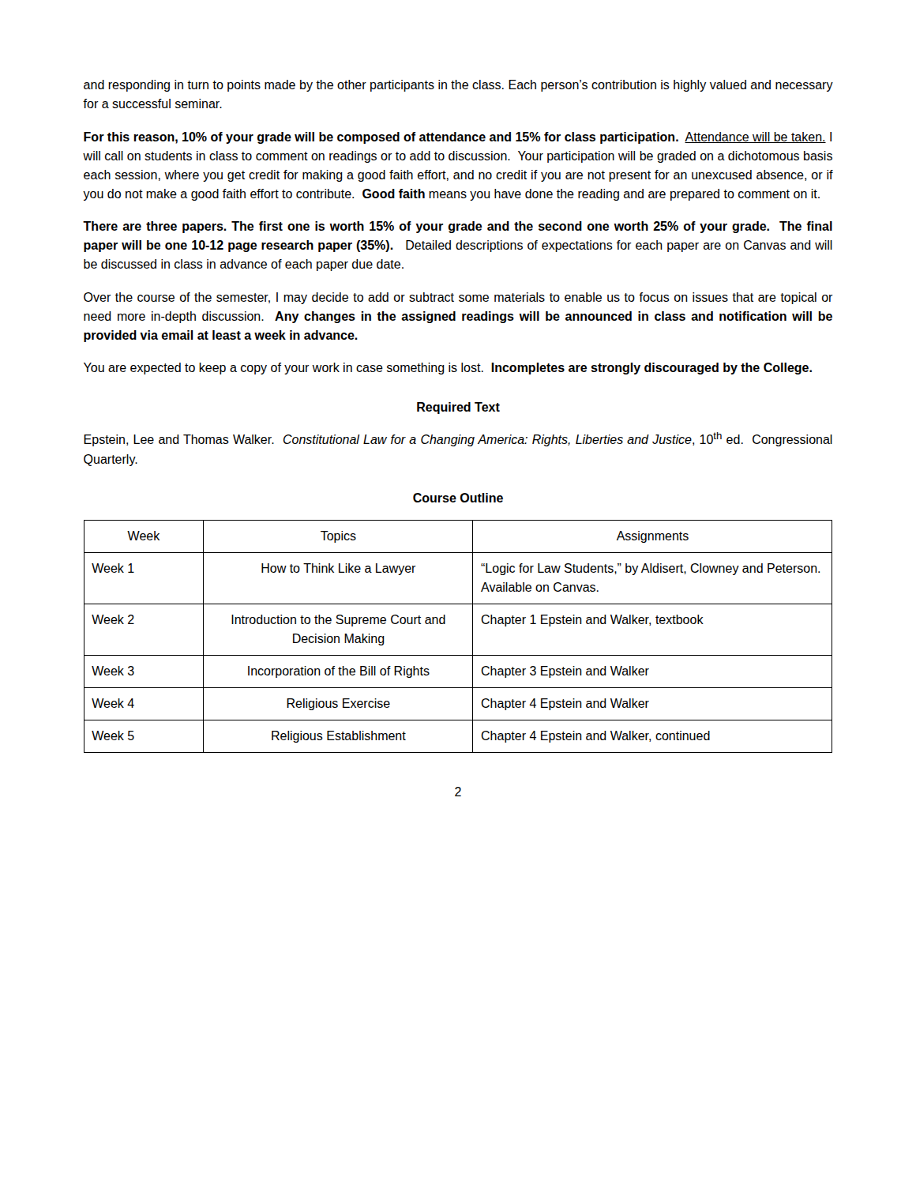and responding in turn to points made by the other participants in the class. Each person’s contribution is highly valued and necessary for a successful seminar.
For this reason, 10% of your grade will be composed of attendance and 15% for class participation. Attendance will be taken. I will call on students in class to comment on readings or to add to discussion. Your participation will be graded on a dichotomous basis each session, where you get credit for making a good faith effort, and no credit if you are not present for an unexcused absence, or if you do not make a good faith effort to contribute. Good faith means you have done the reading and are prepared to comment on it.
There are three papers. The first one is worth 15% of your grade and the second one worth 25% of your grade. The final paper will be one 10-12 page research paper (35%). Detailed descriptions of expectations for each paper are on Canvas and will be discussed in class in advance of each paper due date.
Over the course of the semester, I may decide to add or subtract some materials to enable us to focus on issues that are topical or need more in-depth discussion. Any changes in the assigned readings will be announced in class and notification will be provided via email at least a week in advance.
You are expected to keep a copy of your work in case something is lost. Incompletes are strongly discouraged by the College.
Required Text
Epstein, Lee and Thomas Walker. Constitutional Law for a Changing America: Rights, Liberties and Justice, 10th ed. Congressional Quarterly.
Course Outline
| Week | Topics | Assignments |
| --- | --- | --- |
| Week 1 | How to Think Like a Lawyer | “Logic for Law Students,” by Aldisert, Clowney and Peterson. Available on Canvas. |
| Week 2 | Introduction to the Supreme Court and Decision Making | Chapter 1 Epstein and Walker, textbook |
| Week 3 | Incorporation of the Bill of Rights | Chapter 3 Epstein and Walker |
| Week 4 | Religious Exercise | Chapter 4 Epstein and Walker |
| Week 5 | Religious Establishment | Chapter 4 Epstein and Walker, continued |
2